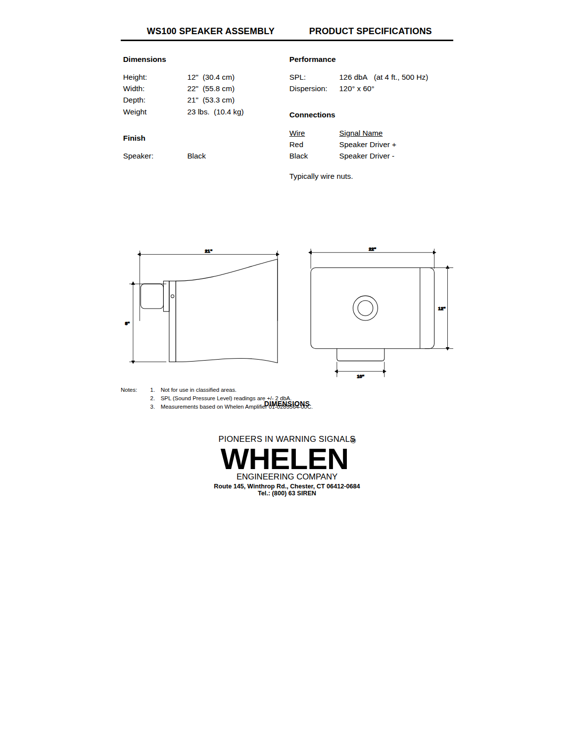| WS100 SPEAKER ASSEMBLY | PRODUCT SPECIFICATIONS |
Dimensions
| Height: | 12" (30.4 cm) |
| Width: | 22" (55.8 cm) |
| Depth: | 21" (53.3 cm) |
| Weight | 23 lbs. (10.4 kg) |
Finish
| Speaker: | Black |
Performance
| SPL: | 126 dbA (at 4 ft., 500 Hz) |
| Dispersion: | 120° x 60° |
Connections
| Wire | Signal Name |
| Red | Speaker Driver + |
| Black | Speaker Driver - |
Typically wire nuts.
21" 8" 22" 12" 10"
DIMENSIONS
| Notes: | 1. | Not for use in classified areas. |
| | 2. | SPL (Sound Pressure Level) readings are +/- 2 dbA. |
| | 3. | Measurements based on Whelen Amplifier 01-0285564-00C. |
PIONEERS IN WARNING SIGNALS
WHELEN®
ENGINEERING COMPANY
Route 145, Winthrop Rd., Chester, CT 06412-0684
Tel.: (800) 63 SIREN